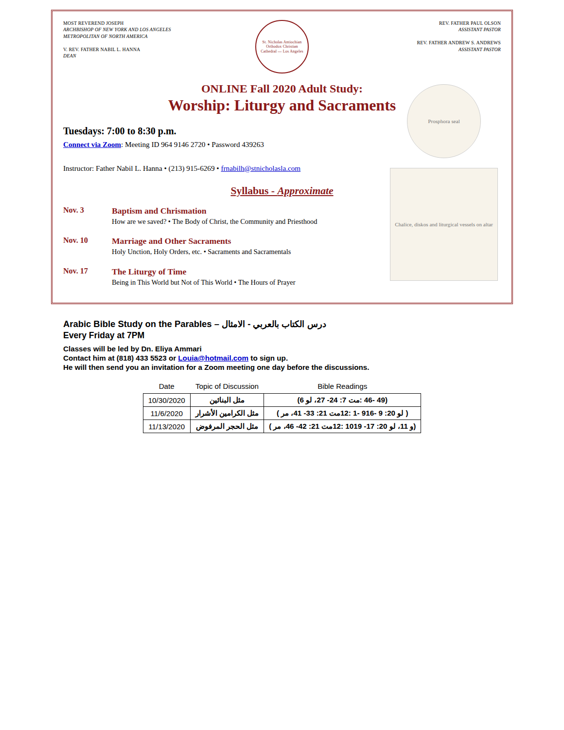Most Reverend Joseph
Archbishop of New York and Los Angeles
Metropolitan of North America
V. Rev. Father Nabil L. Hanna
Dean
St. Nicholas Antiochian Orthodox Christian Cathedral — Los Angeles
Rev. Father Paul Olson
Assistant Pastor
Rev. Father Andrew S. Andrews
Assistant Pastor
ONLINE Fall 2020 Adult Study:
Worship: Liturgy and Sacraments
Prosphora seal
Chalice, diskos and liturgical vessels on altar
Tuesdays: 7:00 to 8:30 p.m.
Connect via Zoom: Meeting ID 964 9146 2720 • Password 439263
Instructor: Father Nabil L. Hanna • (213) 915-6269 • frnabilh@stnicholasla.com
Syllabus - Approximate
| Nov. 3 | Baptism and Chrismation How are we saved? • The Body of Christ, the Community and Priesthood |
| Nov. 10 | Marriage and Other Sacraments Holy Unction, Holy Orders, etc. • Sacraments and Sacramentals |
| Nov. 17 | The Liturgy of Time Being in This World but Not of This World • The Hours of Prayer |
Arabic Bible Study on the Parables – درس الكتاب بالعربي - الامثال
Every Friday at 7PM
Classes will be led by Dn. Eliya Ammari
Contact him at (818) 433 5523 or Louia@hotmail.com to sign up.
He will then send you an invitation for a Zoom meeting one day before the discussions.
| Date | Topic of Discussion | Bible Readings |
| --- | --- | --- |
| 10/30/2020 | مثل البنائين | (49 -46 :مت 7: 24- 27، لو 6) |
| 11/6/2020 | مثل الكرامين الأشرار | ( لو 20: 9 -916 -1 :12مت 21: 33- 41، مر ) |
| 11/13/2020 | مثل الحجر المرفوض | (و 11، لو 20: 17- 1019 :12مت 21: 42- 46، مر ) |